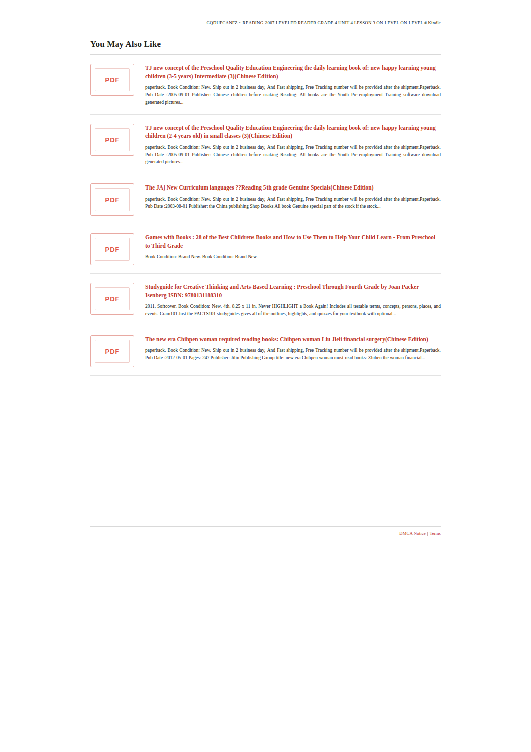GQDUFCANFZ ~ READING 2007 LEVELED READER GRADE 4 UNIT 4 LESSON 3 ON-LEVEL ON-LEVEL # Kindle
You May Also Like
PDF
TJ new concept of the Preschool Quality Education Engineering the daily learning book of: new happy learning young children (3-5 years) Intermediate (3)(Chinese Edition)
paperback. Book Condition: New. Ship out in 2 business day, And Fast shipping, Free Tracking number will be provided after the shipment.Paperback. Pub Date :2005-09-01 Publisher: Chinese children before making Reading: All books are the Youth Pre-employment Training software download generated pictures...
PDF
TJ new concept of the Preschool Quality Education Engineering the daily learning book of: new happy learning young children (2-4 years old) in small classes (3)(Chinese Edition)
paperback. Book Condition: New. Ship out in 2 business day, And Fast shipping, Free Tracking number will be provided after the shipment.Paperback. Pub Date :2005-09-01 Publisher: Chinese children before making Reading: All books are the Youth Pre-employment Training software download generated pictures...
PDF
The JA] New Curriculum languages ??Reading 5th grade Genuine Specials(Chinese Edition)
paperback. Book Condition: New. Ship out in 2 business day, And Fast shipping, Free Tracking number will be provided after the shipment.Paperback. Pub Date :2003-08-01 Publisher: the China publishing Shop Books All book Genuine special part of the stock if the stock...
PDF
Games with Books : 28 of the Best Childrens Books and How to Use Them to Help Your Child Learn - From Preschool to Third Grade
Book Condition: Brand New. Book Condition: Brand New.
PDF
Studyguide for Creative Thinking and Arts-Based Learning : Preschool Through Fourth Grade by Joan Packer Isenberg ISBN: 9780131188310
2011. Softcover. Book Condition: New. 4th. 8.25 x 11 in. Never HIGHLIGHT a Book Again! Includes all testable terms, concepts, persons, places, and events. Cram101 Just the FACTS101 studyguides gives all of the outlines, highlights, and quizzes for your textbook with optional...
PDF
The new era Chihpen woman required reading books: Chihpen woman Liu Jieli financial surgery(Chinese Edition)
paperback. Book Condition: New. Ship out in 2 business day, And Fast shipping, Free Tracking number will be provided after the shipment.Paperback. Pub Date :2012-05-01 Pages: 247 Publisher: Jilin Publishing Group title: new era Chihpen woman must-read books: Zhiben the woman financial...
DMCA Notice|Terms